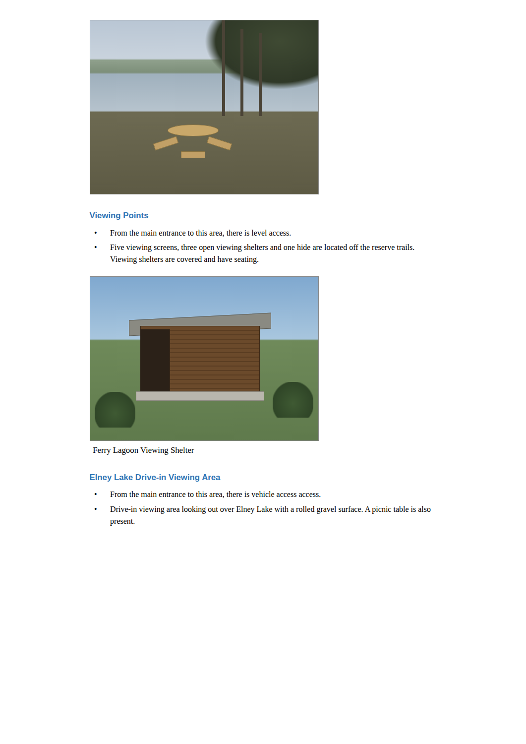Viewing Points
From the main entrance to this area, there is level access.
Five viewing screens, three open viewing shelters and one hide are located off the reserve trails. Viewing shelters are covered and have seating.
Ferry Lagoon Viewing Shelter
Elney Lake Drive-in Viewing Area
From the main entrance to this area, there is vehicle access access.
Drive-in viewing area looking out over Elney Lake with a rolled gravel surface. A picnic table is also present.